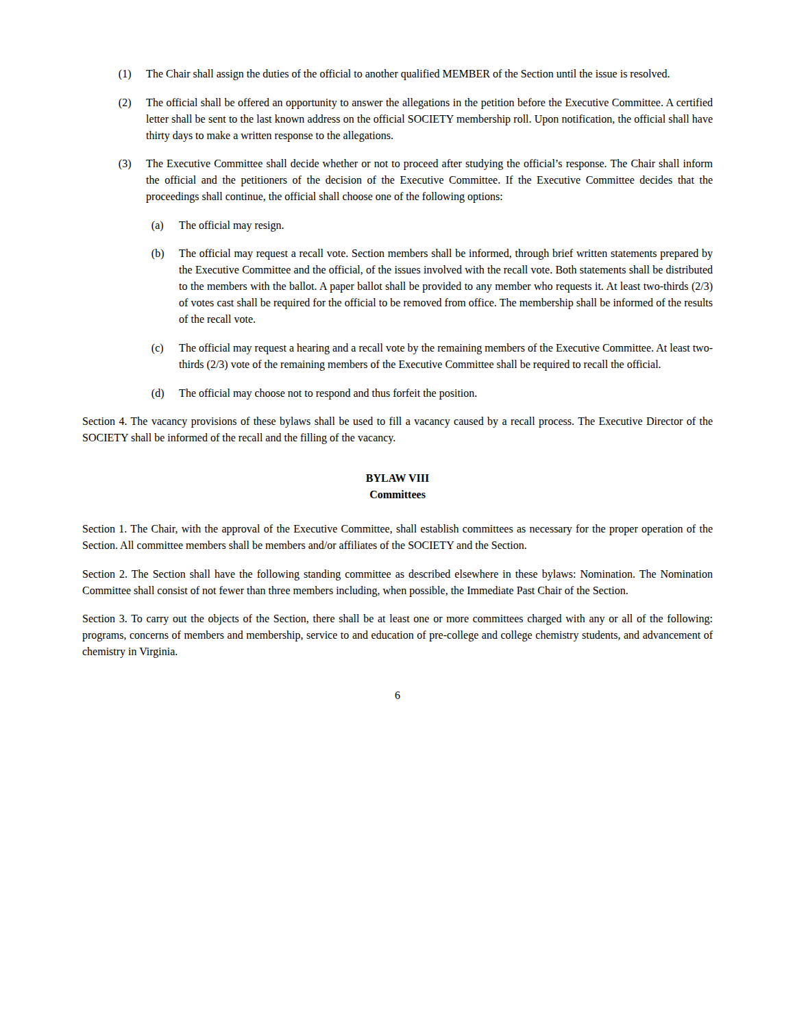(1) The Chair shall assign the duties of the official to another qualified MEMBER of the Section until the issue is resolved.
(2) The official shall be offered an opportunity to answer the allegations in the petition before the Executive Committee. A certified letter shall be sent to the last known address on the official SOCIETY membership roll. Upon notification, the official shall have thirty days to make a written response to the allegations.
(3) The Executive Committee shall decide whether or not to proceed after studying the official’s response. The Chair shall inform the official and the petitioners of the decision of the Executive Committee. If the Executive Committee decides that the proceedings shall continue, the official shall choose one of the following options:
(a) The official may resign.
(b) The official may request a recall vote. Section members shall be informed, through brief written statements prepared by the Executive Committee and the official, of the issues involved with the recall vote. Both statements shall be distributed to the members with the ballot. A paper ballot shall be provided to any member who requests it. At least two-thirds (2/3) of votes cast shall be required for the official to be removed from office. The membership shall be informed of the results of the recall vote.
(c) The official may request a hearing and a recall vote by the remaining members of the Executive Committee. At least two-thirds (2/3) vote of the remaining members of the Executive Committee shall be required to recall the official.
(d) The official may choose not to respond and thus forfeit the position.
Section 4. The vacancy provisions of these bylaws shall be used to fill a vacancy caused by a recall process. The Executive Director of the SOCIETY shall be informed of the recall and the filling of the vacancy.
BYLAW VIII
Committees
Section 1. The Chair, with the approval of the Executive Committee, shall establish committees as necessary for the proper operation of the Section. All committee members shall be members and/or affiliates of the SOCIETY and the Section.
Section 2. The Section shall have the following standing committee as described elsewhere in these bylaws: Nomination. The Nomination Committee shall consist of not fewer than three members including, when possible, the Immediate Past Chair of the Section.
Section 3. To carry out the objects of the Section, there shall be at least one or more committees charged with any or all of the following: programs, concerns of members and membership, service to and education of pre-college and college chemistry students, and advancement of chemistry in Virginia.
6